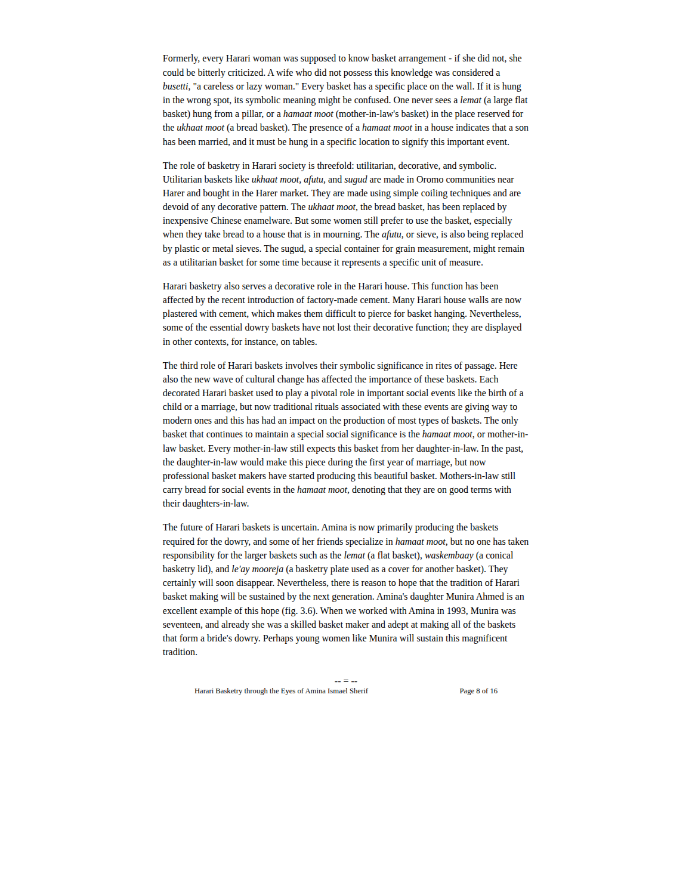Formerly, every Harari woman was supposed to know basket arrangement - if she did not, she could be bitterly criticized. A wife who did not possess this knowledge was considered a busetti, "a careless or lazy woman." Every basket has a specific place on the wall. If it is hung in the wrong spot, its symbolic meaning might be confused. One never sees a lemat (a large flat basket) hung from a pillar, or a hamaat moot (mother-in-law's basket) in the place reserved for the ukhaat moot (a bread basket). The presence of a hamaat moot in a house indicates that a son has been married, and it must be hung in a specific location to signify this important event.
The role of basketry in Harari society is threefold: utilitarian, decorative, and symbolic. Utilitarian baskets like ukhaat moot, afutu, and sugud are made in Oromo communities near Harer and bought in the Harer market. They are made using simple coiling techniques and are devoid of any decorative pattern. The ukhaat moot, the bread basket, has been replaced by inexpensive Chinese enamelware. But some women still prefer to use the basket, especially when they take bread to a house that is in mourning. The afutu, or sieve, is also being replaced by plastic or metal sieves. The sugud, a special container for grain measurement, might remain as a utilitarian basket for some time because it represents a specific unit of measure.
Harari basketry also serves a decorative role in the Harari house. This function has been affected by the recent introduction of factory-made cement. Many Harari house walls are now plastered with cement, which makes them difficult to pierce for basket hanging. Nevertheless, some of the essential dowry baskets have not lost their decorative function; they are displayed in other contexts, for instance, on tables.
The third role of Harari baskets involves their symbolic significance in rites of passage. Here also the new wave of cultural change has affected the importance of these baskets. Each decorated Harari basket used to play a pivotal role in important social events like the birth of a child or a marriage, but now traditional rituals associated with these events are giving way to modern ones and this has had an impact on the production of most types of baskets. The only basket that continues to maintain a special social significance is the hamaat moot, or mother-in-law basket. Every mother-in-law still expects this basket from her daughter-in-law. In the past, the daughter-in-law would make this piece during the first year of marriage, but now professional basket makers have started producing this beautiful basket. Mothers-in-law still carry bread for social events in the hamaat moot, denoting that they are on good terms with their daughters-in-law.
The future of Harari baskets is uncertain. Amina is now primarily producing the baskets required for the dowry, and some of her friends specialize in hamaat moot, but no one has taken responsibility for the larger baskets such as the lemat (a flat basket), waskembaay (a conical basketry lid), and le'ay mooreja (a basketry plate used as a cover for another basket). They certainly will soon disappear. Nevertheless, there is reason to hope that the tradition of Harari basket making will be sustained by the next generation. Amina's daughter Munira Ahmed is an excellent example of this hope (fig. 3.6). When we worked with Amina in 1993, Munira was seventeen, and already she was a skilled basket maker and adept at making all of the baskets that form a bride's dowry. Perhaps young women like Munira will sustain this magnificent tradition.
-- = --
Harari Basketry through the Eyes of Amina Ismael Sherif Page 8 of 16